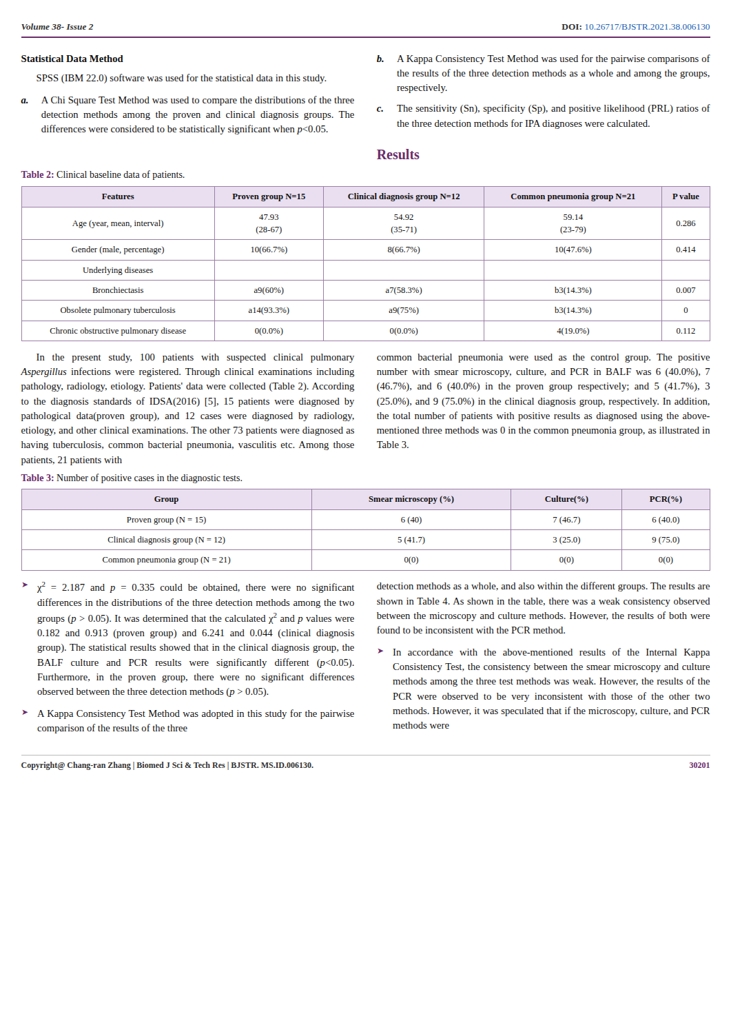Volume 38- Issue 2
DOI: 10.26717/BJSTR.2021.38.006130
Statistical Data Method
SPSS (IBM 22.0) software was used for the statistical data in this study.
a. A Chi Square Test Method was used to compare the distributions of the three detection methods among the proven and clinical diagnosis groups. The differences were considered to be statistically significant when p<0.05.
b. A Kappa Consistency Test Method was used for the pairwise comparisons of the results of the three detection methods as a whole and among the groups, respectively.
c. The sensitivity (Sn), specificity (Sp), and positive likelihood (PRL) ratios of the three detection methods for IPA diagnoses were calculated.
Results
Table 2: Clinical baseline data of patients.
| Features | Proven group N=15 | Clinical diagnosis group N=12 | Common pneumonia group N=21 | P value |
| --- | --- | --- | --- | --- |
| Age (year, mean, interval) | 47.93 (28-67) | 54.92 (35-71) | 59.14 (23-79) | 0.286 |
| Gender (male, percentage) | 10(66.7%) | 8(66.7%) | 10(47.6%) | 0.414 |
| Underlying diseases | | | | |
| Bronchiectasis | a9(60%) | a7(58.3%) | b3(14.3%) | 0.007 |
| Obsolete pulmonary tuberculosis | a14(93.3%) | a9(75%) | b3(14.3%) | 0 |
| Chronic obstructive pulmonary disease | 0(0.0%) | 0(0.0%) | 4(19.0%) | 0.112 |
In the present study, 100 patients with suspected clinical pulmonary Aspergillus infections were registered. Through clinical examinations including pathology, radiology, etiology. Patients' data were collected (Table 2). According to the diagnosis standards of IDSA(2016) [5], 15 patients were diagnosed by pathological data(proven group), and 12 cases were diagnosed by radiology, etiology, and other clinical examinations. The other 73 patients were diagnosed as having tuberculosis, common bacterial pneumonia, vasculitis etc. Among those patients, 21 patients with
common bacterial pneumonia were used as the control group. The positive number with smear microscopy, culture, and PCR in BALF was 6 (40.0%), 7 (46.7%), and 6 (40.0%) in the proven group respectively; and 5 (41.7%), 3 (25.0%), and 9 (75.0%) in the clinical diagnosis group, respectively. In addition, the total number of patients with positive results as diagnosed using the above-mentioned three methods was 0 in the common pneumonia group, as illustrated in Table 3.
Table 3: Number of positive cases in the diagnostic tests.
| Group | Smear microscopy (%) | Culture(%) | PCR(%) |
| --- | --- | --- | --- |
| Proven group (N = 15) | 6 (40) | 7 (46.7) | 6 (40.0) |
| Clinical diagnosis group (N = 12) | 5 (41.7) | 3 (25.0) | 9 (75.0) |
| Common pneumonia group (N = 21) | 0(0) | 0(0) | 0(0) |
χ2 = 2.187 and p = 0.335 could be obtained, there were no significant differences in the distributions of the three detection methods among the two groups (p > 0.05). It was determined that the calculated χ2 and p values were 0.182 and 0.913 (proven group) and 6.241 and 0.044 (clinical diagnosis group). The statistical results showed that in the clinical diagnosis group, the BALF culture and PCR results were significantly different (p<0.05). Furthermore, in the proven group, there were no significant differences observed between the three detection methods (p > 0.05).
A Kappa Consistency Test Method was adopted in this study for the pairwise comparison of the results of the three
detection methods as a whole, and also within the different groups. The results are shown in Table 4. As shown in the table, there was a weak consistency observed between the microscopy and culture methods. However, the results of both were found to be inconsistent with the PCR method.
In accordance with the above-mentioned results of the Internal Kappa Consistency Test, the consistency between the smear microscopy and culture methods among the three test methods was weak. However, the results of the PCR were observed to be very inconsistent with those of the other two methods. However, it was speculated that if the microscopy, culture, and PCR methods were
Copyright@ Chang-ran Zhang | Biomed J Sci & Tech Res | BJSTR. MS.ID.006130.
30201